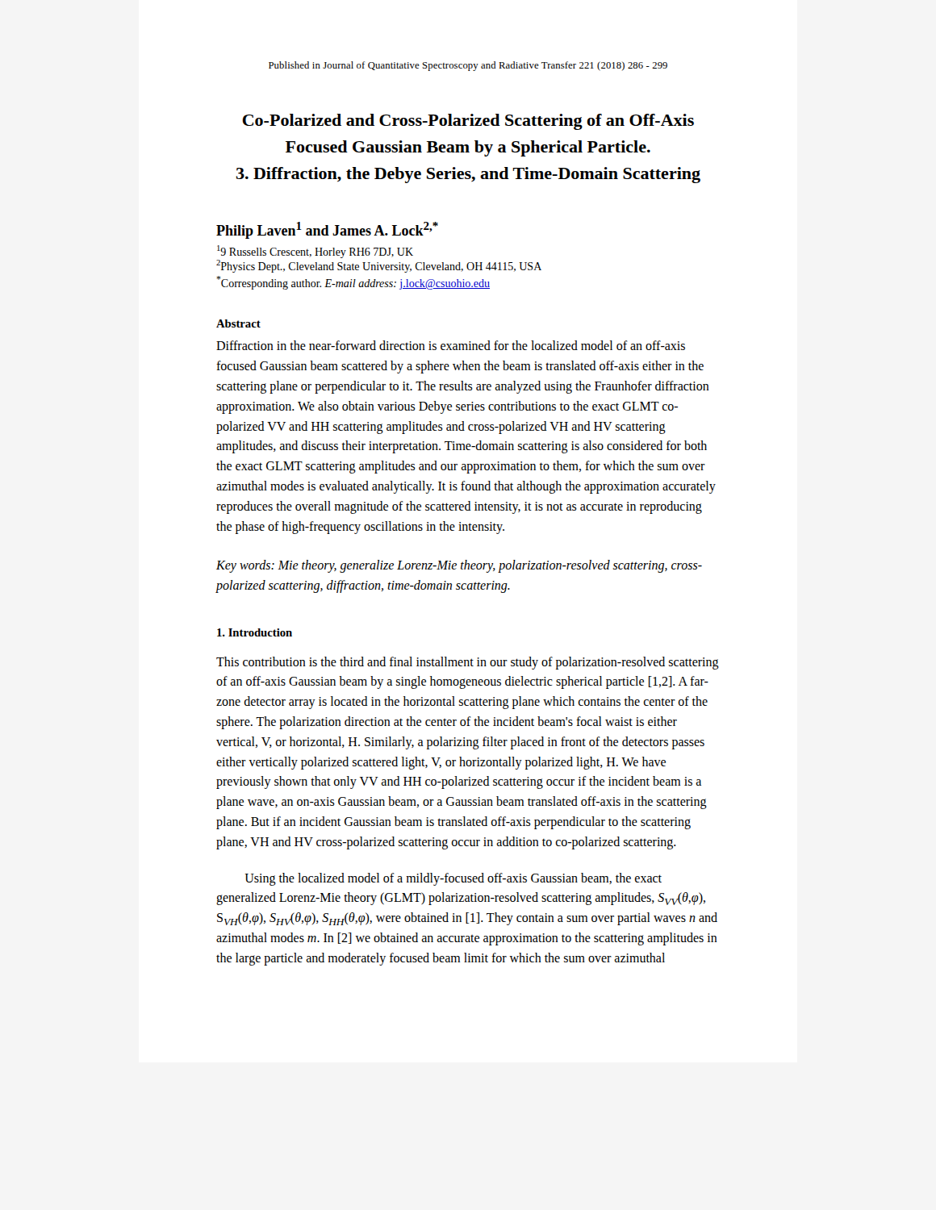Published in Journal of Quantitative Spectroscopy and Radiative Transfer 221 (2018) 286 - 299
Co-Polarized and Cross-Polarized Scattering of an Off-Axis Focused Gaussian Beam by a Spherical Particle. 3. Diffraction, the Debye Series, and Time-Domain Scattering
Philip Laven1 and James A. Lock2,*
19 Russells Crescent, Horley RH6 7DJ, UK
2Physics Dept., Cleveland State University, Cleveland, OH 44115, USA
*Corresponding author. E-mail address: j.lock@csuohio.edu
Abstract
Diffraction in the near-forward direction is examined for the localized model of an off-axis focused Gaussian beam scattered by a sphere when the beam is translated off-axis either in the scattering plane or perpendicular to it. The results are analyzed using the Fraunhofer diffraction approximation. We also obtain various Debye series contributions to the exact GLMT co-polarized VV and HH scattering amplitudes and cross-polarized VH and HV scattering amplitudes, and discuss their interpretation. Time-domain scattering is also considered for both the exact GLMT scattering amplitudes and our approximation to them, for which the sum over azimuthal modes is evaluated analytically. It is found that although the approximation accurately reproduces the overall magnitude of the scattered intensity, it is not as accurate in reproducing the phase of high-frequency oscillations in the intensity.
Key words: Mie theory, generalize Lorenz-Mie theory, polarization-resolved scattering, cross-polarized scattering, diffraction, time-domain scattering.
1. Introduction
This contribution is the third and final installment in our study of polarization-resolved scattering of an off-axis Gaussian beam by a single homogeneous dielectric spherical particle [1,2]. A far-zone detector array is located in the horizontal scattering plane which contains the center of the sphere. The polarization direction at the center of the incident beam's focal waist is either vertical, V, or horizontal, H. Similarly, a polarizing filter placed in front of the detectors passes either vertically polarized scattered light, V, or horizontally polarized light, H. We have previously shown that only VV and HH co-polarized scattering occur if the incident beam is a plane wave, an on-axis Gaussian beam, or a Gaussian beam translated off-axis in the scattering plane. But if an incident Gaussian beam is translated off-axis perpendicular to the scattering plane, VH and HV cross-polarized scattering occur in addition to co-polarized scattering.
Using the localized model of a mildly-focused off-axis Gaussian beam, the exact generalized Lorenz-Mie theory (GLMT) polarization-resolved scattering amplitudes, SVV(θ,φ), SVH(θ,φ), SHV(θ,φ), SHH(θ,φ), were obtained in [1]. They contain a sum over partial waves n and azimuthal modes m. In [2] we obtained an accurate approximation to the scattering amplitudes in the large particle and moderately focused beam limit for which the sum over azimuthal